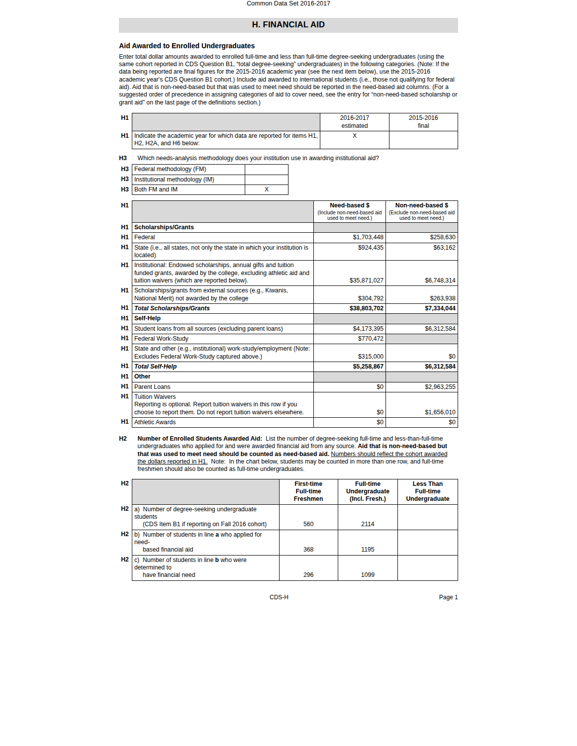Common Data Set 2016-2017
H. FINANCIAL AID
Aid Awarded to Enrolled Undergraduates
Enter total dollar amounts awarded to enrolled full-time and less than full-time degree-seeking undergraduates (using the same cohort reported in CDS Question B1, “total degree-seeking” undergraduates) in the following categories. (Note: If the data being reported are final figures for the 2015-2016 academic year (see the next item below), use the 2015-2016 academic year's CDS Question B1 cohort.) Include aid awarded to international students (i.e., those not qualifying for federal aid). Aid that is non-need-based but that was used to meet need should be reported in the need-based aid columns. (For a suggested order of precedence in assigning categories of aid to cover need, see the entry for “non-need-based scholarship or grant aid” on the last page of the definitions section.)
| H1 | | 2016-2017 estimated | 2015-2016 final |
| H1 | Indicate the academic year for which data are reported for items H1, H2, H2A, and H6 below: | X | |
H3 Which needs-analysis methodology does your institution use in awarding institutional aid?
| H3 | Federal methodology (FM) | |
| H3 | Institutional methodology (IM) | |
| H3 | Both FM and IM | X |
| H1 | | Need-based $ (Include non-need-based aid used to meet need.) | Non-need-based $ (Exclude non-need-based aid used to meet need.) |
| H1 | Scholarships/Grants | | |
| H1 | Federal | $1,703,448 | $258,630 |
| H1 | State (i.e., all states, not only the state in which your institution is located) | $924,435 | $63,162 |
| H1 | Institutional: Endowed scholarships, annual gifts and tuition funded grants, awarded by the college, excluding athletic aid and tuition waivers (which are reported below). | $35,871,027 | $6,748,314 |
| H1 | Scholarships/grants from external sources (e.g., Kiwanis, National Merit) not awarded by the college | $304,792 | $263,938 |
| H1 | Total Scholarships/Grants | $38,803,702 | $7,334,044 |
| H1 | Self-Help | | |
| H1 | Student loans from all sources (excluding parent loans) | $4,173,395 | $6,312,584 |
| H1 | Federal Work-Study | $770,472 | |
| H1 | State and other (e.g., institutional) work-study/employment (Note: Excludes Federal Work-Study captured above.) | $315,000 | $0 |
| H1 | Total Self-Help | $5,258,867 | $6,312,584 |
| H1 | Other | | |
| H1 | Parent Loans | $0 | $2,963,255 |
| H1 | Tuition Waivers Reporting is optional. Report tuition waivers in this row if you choose to report them. Do not report tuition waivers elsewhere. | $0 | $1,656,010 |
| H1 | Athletic Awards | $0 | $0 |
H2 Number of Enrolled Students Awarded Aid: List the number of degree-seeking full-time and less-than-full-time undergraduates who applied for and were awarded financial aid from any source. Aid that is non-need-based but that was used to meet need should be counted as need-based aid. Numbers should reflect the cohort awarded the dollars reported in H1. Note: In the chart below, students may be counted in more than one row, and full-time freshmen should also be counted as full-time undergraduates.
| H2 | | First-time Full-time Freshmen | Full-time Undergraduate (Incl. Fresh.) | Less Than Full-time Undergraduate |
| H2 | a) Number of degree-seeking undergraduate students (CDS Item B1 if reporting on Fall 2016 cohort) | 560 | 2114 | |
| H2 | b) Number of students in line a who applied for need- based financial aid | 368 | 1195 | |
| H2 | c) Number of students in line b who were determined to have financial need | 296 | 1099 | |
CDS-H
Page 1